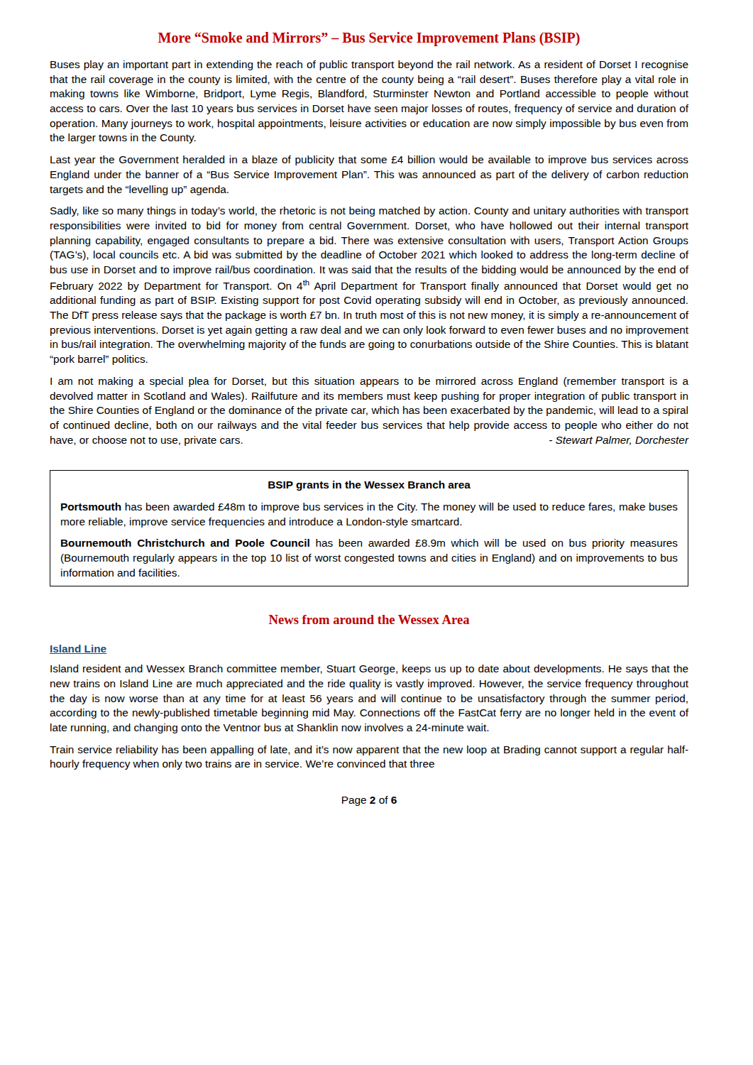More “Smoke and Mirrors” – Bus Service Improvement Plans (BSIP)
Buses play an important part in extending the reach of public transport beyond the rail network. As a resident of Dorset I recognise that the rail coverage in the county is limited, with the centre of the county being a “rail desert”. Buses therefore play a vital role in making towns like Wimborne, Bridport, Lyme Regis, Blandford, Sturminster Newton and Portland accessible to people without access to cars. Over the last 10 years bus services in Dorset have seen major losses of routes, frequency of service and duration of operation. Many journeys to work, hospital appointments, leisure activities or education are now simply impossible by bus even from the larger towns in the County.
Last year the Government heralded in a blaze of publicity that some £4 billion would be available to improve bus services across England under the banner of a “Bus Service Improvement Plan”. This was announced as part of the delivery of carbon reduction targets and the “levelling up” agenda.
Sadly, like so many things in today’s world, the rhetoric is not being matched by action. County and unitary authorities with transport responsibilities were invited to bid for money from central Government. Dorset, who have hollowed out their internal transport planning capability, engaged consultants to prepare a bid. There was extensive consultation with users, Transport Action Groups (TAG’s), local councils etc. A bid was submitted by the deadline of October 2021 which looked to address the long-term decline of bus use in Dorset and to improve rail/bus coordination. It was said that the results of the bidding would be announced by the end of February 2022 by Department for Transport. On 4th April Department for Transport finally announced that Dorset would get no additional funding as part of BSIP. Existing support for post Covid operating subsidy will end in October, as previously announced. The DfT press release says that the package is worth £7 bn. In truth most of this is not new money, it is simply a re-announcement of previous interventions. Dorset is yet again getting a raw deal and we can only look forward to even fewer buses and no improvement in bus/rail integration. The overwhelming majority of the funds are going to conurbations outside of the Shire Counties. This is blatant “pork barrel” politics.
I am not making a special plea for Dorset, but this situation appears to be mirrored across England (remember transport is a devolved matter in Scotland and Wales). Railfuture and its members must keep pushing for proper integration of public transport in the Shire Counties of England or the dominance of the private car, which has been exacerbated by the pandemic, will lead to a spiral of continued decline, both on our railways and the vital feeder bus services that help provide access to people who either do not have, or choose not to use, private cars. - Stewart Palmer, Dorchester
BSIP grants in the Wessex Branch area
Portsmouth has been awarded £48m to improve bus services in the City. The money will be used to reduce fares, make buses more reliable, improve service frequencies and introduce a London-style smartcard.
Bournemouth Christchurch and Poole Council has been awarded £8.9m which will be used on bus priority measures (Bournemouth regularly appears in the top 10 list of worst congested towns and cities in England) and on improvements to bus information and facilities.
News from around the Wessex Area
Island Line
Island resident and Wessex Branch committee member, Stuart George, keeps us up to date about developments. He says that the new trains on Island Line are much appreciated and the ride quality is vastly improved. However, the service frequency throughout the day is now worse than at any time for at least 56 years and will continue to be unsatisfactory through the summer period, according to the newly-published timetable beginning mid May. Connections off the FastCat ferry are no longer held in the event of late running, and changing onto the Ventnor bus at Shanklin now involves a 24-minute wait.
Train service reliability has been appalling of late, and it’s now apparent that the new loop at Brading cannot support a regular half-hourly frequency when only two trains are in service. We’re convinced that three
Page 2 of 6